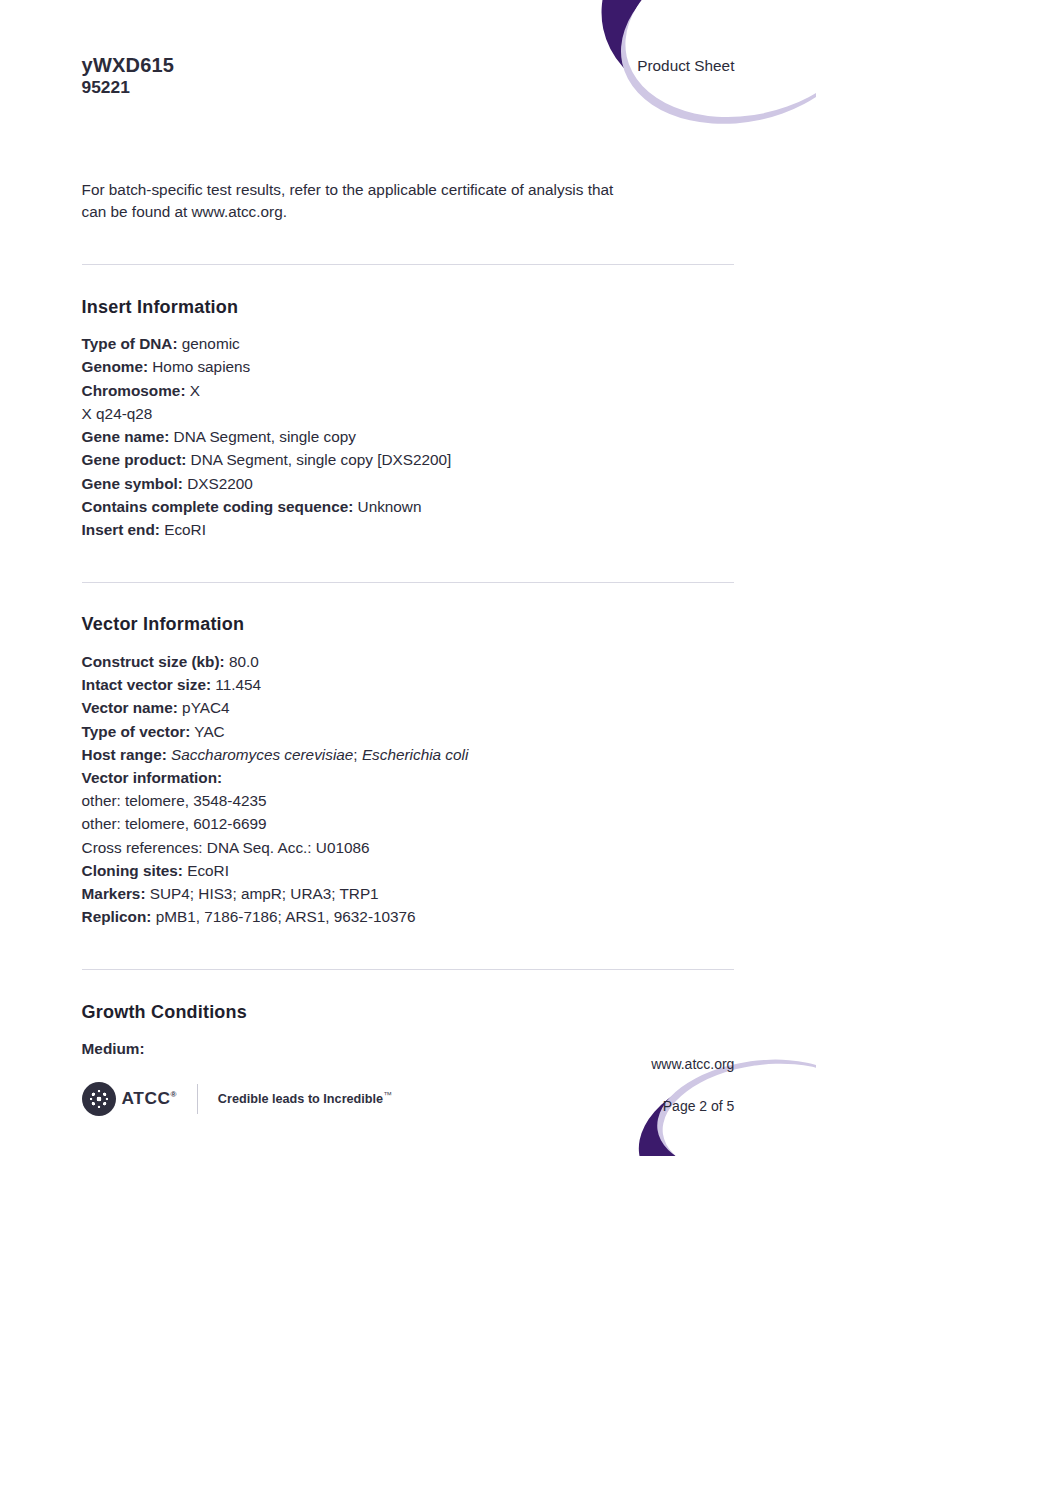yWXD615
95221
Product Sheet
For batch-specific test results, refer to the applicable certificate of analysis that can be found at www.atcc.org.
Insert Information
Type of DNA: genomic
Genome: Homo sapiens
Chromosome: X
X q24-q28
Gene name: DNA Segment, single copy
Gene product: DNA Segment, single copy [DXS2200]
Gene symbol: DXS2200
Contains complete coding sequence: Unknown
Insert end: EcoRI
Vector Information
Construct size (kb): 80.0
Intact vector size: 11.454
Vector name: pYAC4
Type of vector: YAC
Host range: Saccharomyces cerevisiae; Escherichia coli
Vector information:
other: telomere, 3548-4235
other: telomere, 6012-6699
Cross references: DNA Seq. Acc.: U01086
Cloning sites: EcoRI
Markers: SUP4; HIS3; ampR; URA3; TRP1
Replicon: pMB1, 7186-7186; ARS1, 9632-10376
Growth Conditions
Medium:
ATCC®
Credible leads to Incredible™
www.atcc.org
Page 2 of 5